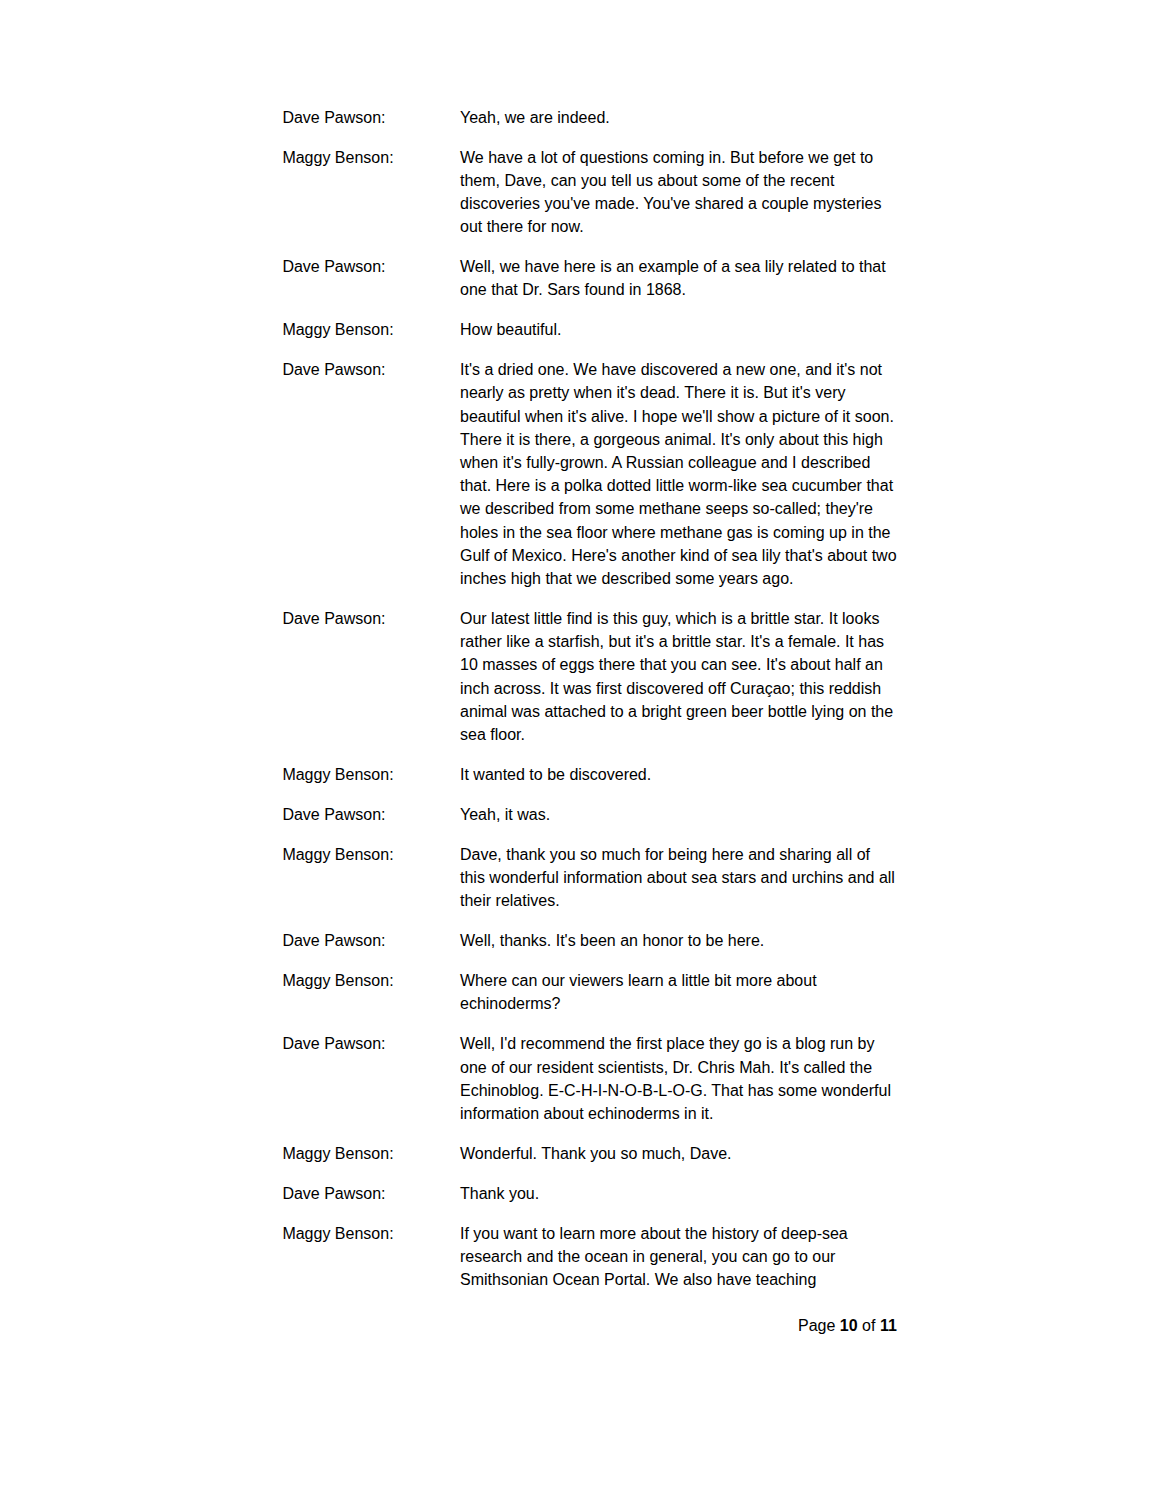| Dave Pawson: | Yeah, we are indeed. |
| Maggy Benson: | We have a lot of questions coming in. But before we get to them, Dave, can you tell us about some of the recent discoveries you've made. You've shared a couple mysteries out there for now. |
| Dave Pawson: | Well, we have here is an example of a sea lily related to that one that Dr. Sars found in 1868. |
| Maggy Benson: | How beautiful. |
| Dave Pawson: | It's a dried one. We have discovered a new one, and it's not nearly as pretty when it's dead. There it is. But it's very beautiful when it's alive. I hope we'll show a picture of it soon. There it is there, a gorgeous animal. It's only about this high when it's fully-grown. A Russian colleague and I described that. Here is a polka dotted little worm-like sea cucumber that we described from some methane seeps so-called; they're holes in the sea floor where methane gas is coming up in the Gulf of Mexico. Here's another kind of sea lily that's about two inches high that we described some years ago. |
| Dave Pawson: | Our latest little find is this guy, which is a brittle star. It looks rather like a starfish, but it's a brittle star. It's a female. It has 10 masses of eggs there that you can see. It's about half an inch across. It was first discovered off Curaçao; this reddish animal was attached to a bright green beer bottle lying on the sea floor. |
| Maggy Benson: | It wanted to be discovered. |
| Dave Pawson: | Yeah, it was. |
| Maggy Benson: | Dave, thank you so much for being here and sharing all of this wonderful information about sea stars and urchins and all their relatives. |
| Dave Pawson: | Well, thanks. It's been an honor to be here. |
| Maggy Benson: | Where can our viewers learn a little bit more about echinoderms? |
| Dave Pawson: | Well, I'd recommend the first place they go is a blog run by one of our resident scientists, Dr. Chris Mah. It's called the Echinoblog. E-C-H-I-N-O-B-L-O-G. That has some wonderful information about echinoderms in it. |
| Maggy Benson: | Wonderful. Thank you so much, Dave. |
| Dave Pawson: | Thank you. |
| Maggy Benson: | If you want to learn more about the history of deep-sea research and the ocean in general, you can go to our Smithsonian Ocean Portal. We also have teaching |
Page 10 of 11